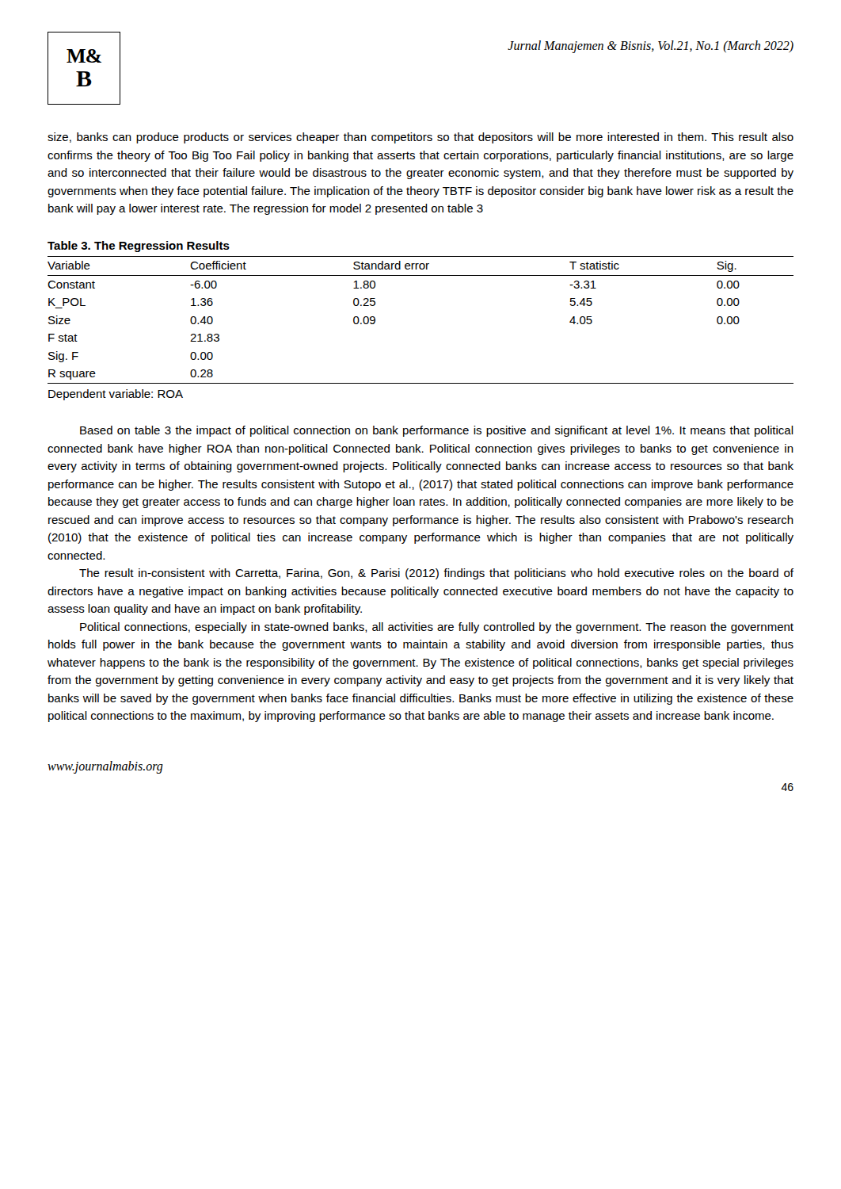M& B
Jurnal Manajemen & Bisnis, Vol.21, No.1 (March 2022)
size, banks can produce products or services cheaper than competitors so that depositors will be more interested in them. This result also confirms the theory of Too Big Too Fail policy in banking that asserts that certain corporations, particularly financial institutions, are so large and so interconnected that their failure would be disastrous to the greater economic system, and that they therefore must be supported by governments when they face potential failure. The implication of the theory TBTF is depositor consider big bank have lower risk as a result the bank will pay a lower interest rate. The regression for model 2 presented on table 3
Table 3. The Regression Results
| Variable | Coefficient | Standard error | T statistic | Sig. |
| --- | --- | --- | --- | --- |
| Constant | -6.00 | 1.80 | -3.31 | 0.00 |
| K_POL | 1.36 | 0.25 | 5.45 | 0.00 |
| Size | 0.40 | 0.09 | 4.05 | 0.00 |
| F stat | 21.83 | | | |
| Sig. F | 0.00 | | | |
| R square | 0.28 | | | |
Dependent variable: ROA
Based on table 3 the impact of political connection on bank performance is positive and significant at level 1%. It means that political connected bank have higher ROA than non-political Connected bank. Political connection gives privileges to banks to get convenience in every activity in terms of obtaining government-owned projects. Politically connected banks can increase access to resources so that bank performance can be higher. The results consistent with Sutopo et al., (2017) that stated political connections can improve bank performance because they get greater access to funds and can charge higher loan rates. In addition, politically connected companies are more likely to be rescued and can improve access to resources so that company performance is higher. The results also consistent with Prabowo's research (2010) that the existence of political ties can increase company performance which is higher than companies that are not politically connected.
The result in-consistent with Carretta, Farina, Gon, & Parisi (2012) findings that politicians who hold executive roles on the board of directors have a negative impact on banking activities because politically connected executive board members do not have the capacity to assess loan quality and have an impact on bank profitability.
Political connections, especially in state-owned banks, all activities are fully controlled by the government. The reason the government holds full power in the bank because the government wants to maintain a stability and avoid diversion from irresponsible parties, thus whatever happens to the bank is the responsibility of the government. By The existence of political connections, banks get special privileges from the government by getting convenience in every company activity and easy to get projects from the government and it is very likely that banks will be saved by the government when banks face financial difficulties. Banks must be more effective in utilizing the existence of these political connections to the maximum, by improving performance so that banks are able to manage their assets and increase bank income.
www.journalmabis.org
46